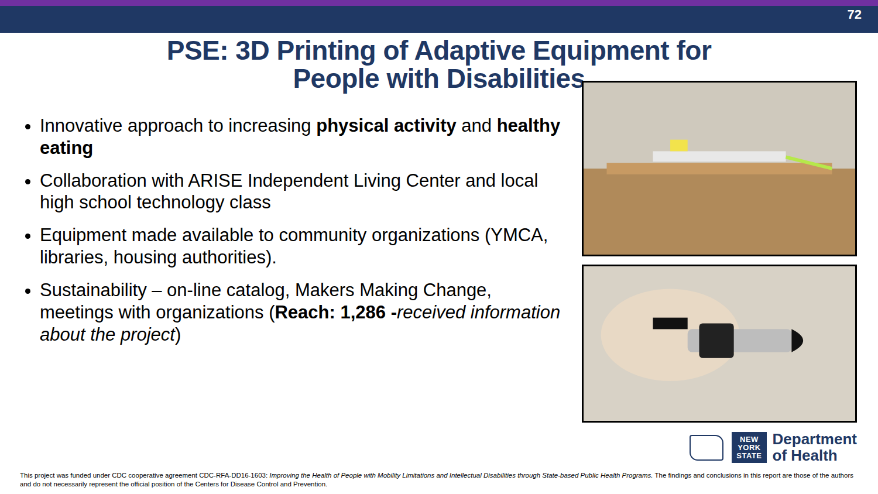72
PSE: 3D Printing of Adaptive Equipment for People with Disabilities
Innovative approach to increasing physical activity and healthy eating
Collaboration with ARISE Independent Living Center and local high school technology class
Equipment made available to community organizations (YMCA, libraries, housing authorities).
Sustainability – on-line catalog, Makers Making Change, meetings with organizations (Reach: 1,286 -received information about the project)
NEW
YORK
STATE
Departmentof Health
This project was funded under CDC cooperative agreement CDC-RFA-DD16-1603: Improving the Health of People with Mobility Limitations and Intellectual Disabilities through State-based Public Health Programs. The findings and conclusions in this report are those of the authors and do not necessarily represent the official position of the Centers for Disease Control and Prevention.